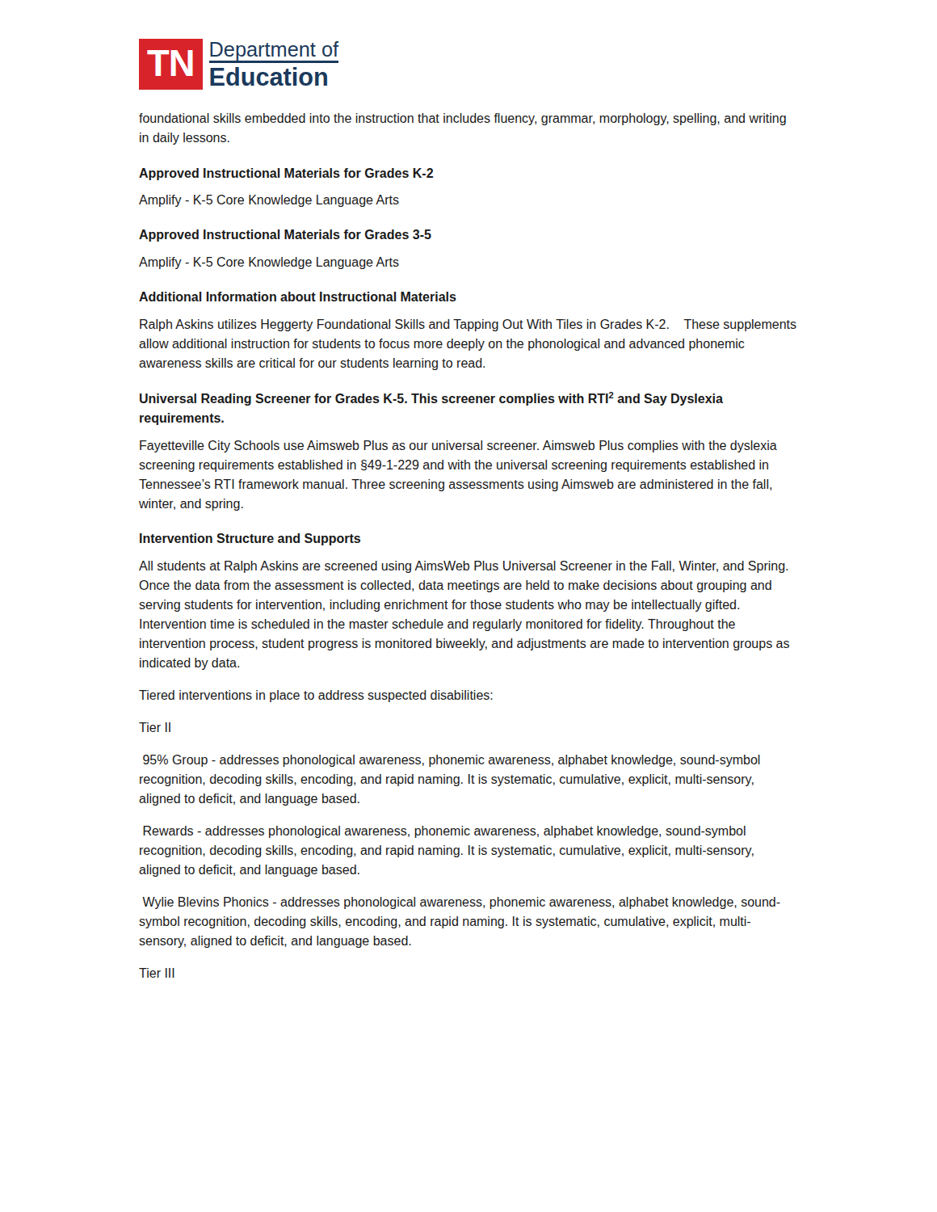TN
Department of Education
foundational skills embedded into the instruction that includes fluency, grammar, morphology, spelling, and writing in daily lessons.
Approved Instructional Materials for Grades K-2
Amplify - K-5 Core Knowledge Language Arts
Approved Instructional Materials for Grades 3-5
Amplify - K-5 Core Knowledge Language Arts
Additional Information about Instructional Materials
Ralph Askins utilizes Heggerty Foundational Skills and Tapping Out With Tiles in Grades K-2. These supplements allow additional instruction for students to focus more deeply on the phonological and advanced phonemic awareness skills are critical for our students learning to read.
Universal Reading Screener for Grades K-5. This screener complies with RTI2 and Say Dyslexia requirements.
Fayetteville City Schools use Aimsweb Plus as our universal screener. Aimsweb Plus complies with the dyslexia screening requirements established in §49-1-229 and with the universal screening requirements established in Tennessee’s RTI framework manual. Three screening assessments using Aimsweb are administered in the fall, winter, and spring.
Intervention Structure and Supports
All students at Ralph Askins are screened using AimsWeb Plus Universal Screener in the Fall, Winter, and Spring. Once the data from the assessment is collected, data meetings are held to make decisions about grouping and serving students for intervention, including enrichment for those students who may be intellectually gifted. Intervention time is scheduled in the master schedule and regularly monitored for fidelity. Throughout the intervention process, student progress is monitored biweekly, and adjustments are made to intervention groups as indicated by data.
Tiered interventions in place to address suspected disabilities:
Tier II
95% Group - addresses phonological awareness, phonemic awareness, alphabet knowledge, sound-symbol recognition, decoding skills, encoding, and rapid naming. It is systematic, cumulative, explicit, multi-sensory, aligned to deficit, and language based.
Rewards - addresses phonological awareness, phonemic awareness, alphabet knowledge, sound-symbol recognition, decoding skills, encoding, and rapid naming. It is systematic, cumulative, explicit, multi-sensory, aligned to deficit, and language based.
Wylie Blevins Phonics - addresses phonological awareness, phonemic awareness, alphabet knowledge, sound-symbol recognition, decoding skills, encoding, and rapid naming. It is systematic, cumulative, explicit, multi-sensory, aligned to deficit, and language based.
Tier III